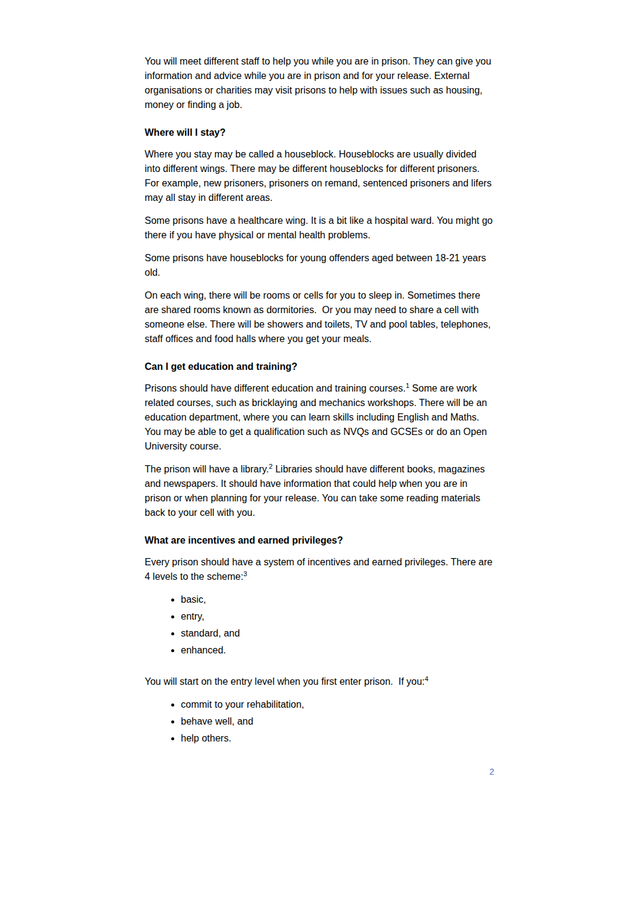You will meet different staff to help you while you are in prison. They can give you information and advice while you are in prison and for your release. External organisations or charities may visit prisons to help with issues such as housing, money or finding a job.
Where will I stay?
Where you stay may be called a houseblock. Houseblocks are usually divided into different wings. There may be different houseblocks for different prisoners. For example, new prisoners, prisoners on remand, sentenced prisoners and lifers may all stay in different areas.
Some prisons have a healthcare wing. It is a bit like a hospital ward. You might go there if you have physical or mental health problems.
Some prisons have houseblocks for young offenders aged between 18-21 years old.
On each wing, there will be rooms or cells for you to sleep in. Sometimes there are shared rooms known as dormitories. Or you may need to share a cell with someone else. There will be showers and toilets, TV and pool tables, telephones, staff offices and food halls where you get your meals.
Can I get education and training?
Prisons should have different education and training courses.1 Some are work related courses, such as bricklaying and mechanics workshops. There will be an education department, where you can learn skills including English and Maths. You may be able to get a qualification such as NVQs and GCSEs or do an Open University course.
The prison will have a library.2 Libraries should have different books, magazines and newspapers. It should have information that could help when you are in prison or when planning for your release. You can take some reading materials back to your cell with you.
What are incentives and earned privileges?
Every prison should have a system of incentives and earned privileges. There are 4 levels to the scheme:3
basic,
entry,
standard, and
enhanced.
You will start on the entry level when you first enter prison. If you:4
commit to your rehabilitation,
behave well, and
help others.
2